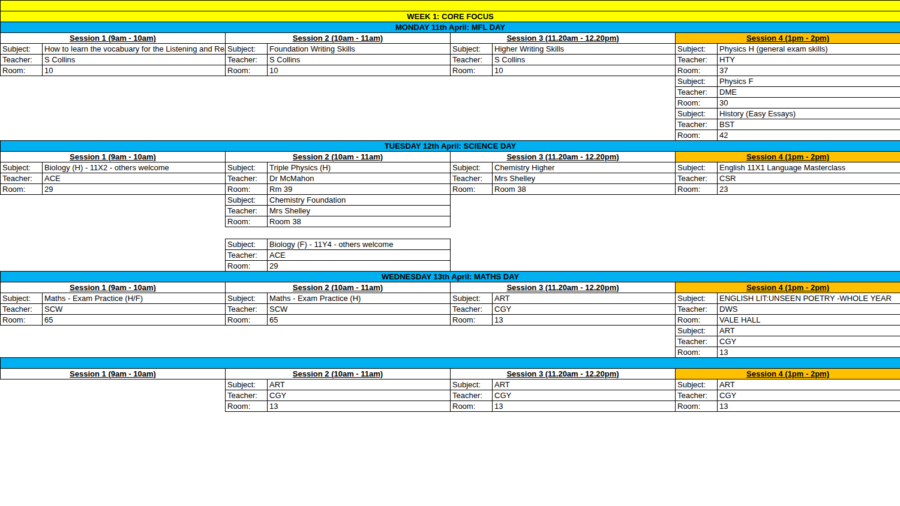| WEEK 1: CORE FOCUS |
| MONDAY 11th April: MFL DAY |
| Session 1 (9am - 10am) | Session 2 (10am - 11am) | Session 3 (11.20am - 12.20pm) | Session 4 (1pm - 2pm) |
| Subject: | How to learn the vocabuary for the Listening and Reading! | Subject: | Foundation Writing Skills | Subject: | Higher Writing Skills | Subject: | Physics H (general exam skills) |
| Teacher: | S Collins | Teacher: | S Collins | Teacher: | S Collins | Teacher: | HTY |
| Room: | 10 | Room: | 10 | Room: | 10 | Room: | 37 |
| | Subject: | Physics F |
| | Teacher: | DME |
| | Room: | 30 |
| | Subject: | History (Easy Essays) |
| | Teacher: | BST |
| | Room: | 42 |
| TUESDAY 12th April: SCIENCE DAY |
| Session 1 (9am - 10am) | Session 2 (10am - 11am) | Session 3 (11.20am - 12.20pm) | Session 4 (1pm - 2pm) |
| Subject: | Biology (H) - 11X2 - others welcome | Subject: | Triple Physics (H) | Subject: | Chemistry Higher | Subject: | English 11X1 Language Masterclass |
| Teacher: | ACE | Teacher: | Dr McMahon | Teacher: | Mrs Shelley | Teacher: | CSR |
| Room: | 29 | Room: | Rm 39 | Room: | Room 38 | Room: | 23 |
| | Subject: | Chemistry Foundation | |
| | Teacher: | Mrs Shelley | |
| | Room: | Room 38 | |
| | Subject: | Biology (F) - 11Y4 - others welcome | |
| | Teacher: | ACE | |
| | Room: | 29 | |
| WEDNESDAY 13th April: MATHS DAY |
| Session 1 (9am - 10am) | Session 2 (10am - 11am) | Session 3 (11.20am - 12.20pm) | Session 4 (1pm - 2pm) |
| Subject: | Maths - Exam Practice (H/F) | Subject: | Maths - Exam Practice (H) | Subject: | ART | Subject: | ENGLISH LIT:UNSEEN POETRY -WHOLE YEAR |
| Teacher: | SCW | Teacher: | SCW | Teacher: | CGY | Teacher: | DWS |
| Room: | 65 | Room: | 65 | Room: | 13 | Room: | VALE HALL |
| | Subject: | ART |
| | Teacher: | CGY |
| | Room: | 13 |
| Session 1 (9am - 10am) | Session 2 (10am - 11am) | Session 3 (11.20am - 12.20pm) | Session 4 (1pm - 2pm) |
| | Subject: | ART | Subject: | ART | Subject: | ART |
| | Teacher: | CGY | Teacher: | CGY | Teacher: | CGY |
| | Room: | 13 | Room: | 13 | Room: | 13 |